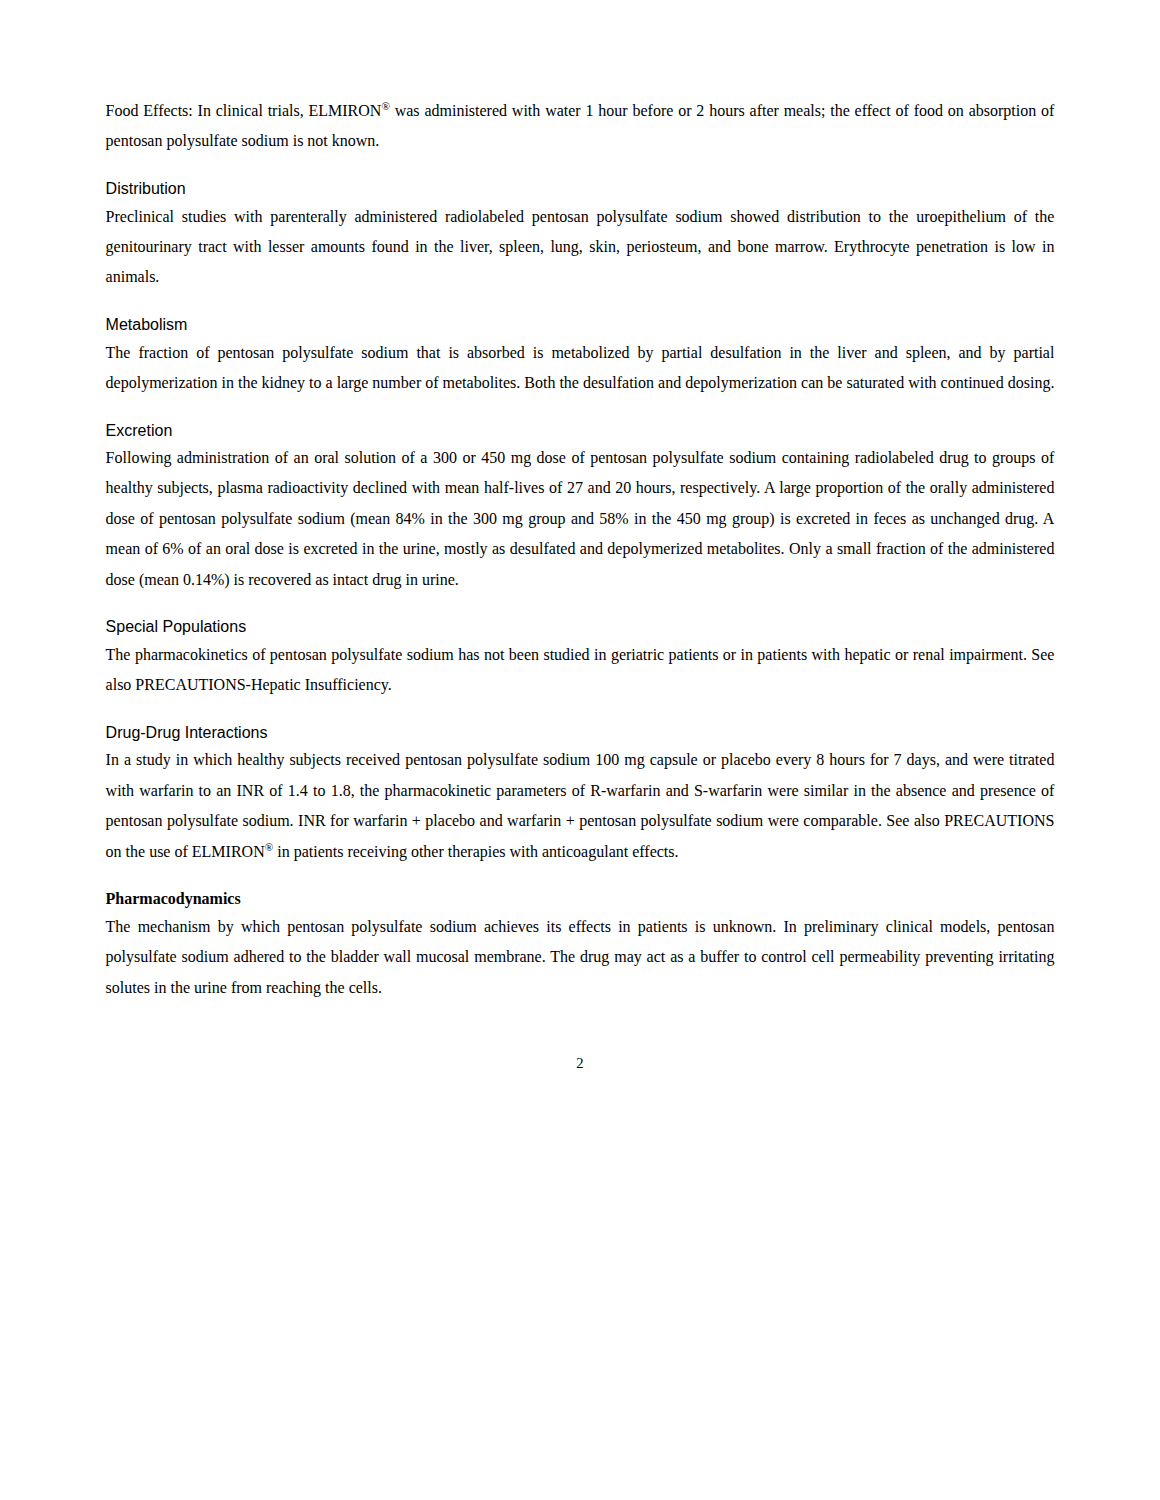Food Effects: In clinical trials, ELMIRON® was administered with water 1 hour before or 2 hours after meals; the effect of food on absorption of pentosan polysulfate sodium is not known.
Distribution
Preclinical studies with parenterally administered radiolabeled pentosan polysulfate sodium showed distribution to the uroepithelium of the genitourinary tract with lesser amounts found in the liver, spleen, lung, skin, periosteum, and bone marrow. Erythrocyte penetration is low in animals.
Metabolism
The fraction of pentosan polysulfate sodium that is absorbed is metabolized by partial desulfation in the liver and spleen, and by partial depolymerization in the kidney to a large number of metabolites. Both the desulfation and depolymerization can be saturated with continued dosing.
Excretion
Following administration of an oral solution of a 300 or 450 mg dose of pentosan polysulfate sodium containing radiolabeled drug to groups of healthy subjects, plasma radioactivity declined with mean half-lives of 27 and 20 hours, respectively. A large proportion of the orally administered dose of pentosan polysulfate sodium (mean 84% in the 300 mg group and 58% in the 450 mg group) is excreted in feces as unchanged drug. A mean of 6% of an oral dose is excreted in the urine, mostly as desulfated and depolymerized metabolites. Only a small fraction of the administered dose (mean 0.14%) is recovered as intact drug in urine.
Special Populations
The pharmacokinetics of pentosan polysulfate sodium has not been studied in geriatric patients or in patients with hepatic or renal impairment. See also PRECAUTIONS-Hepatic Insufficiency.
Drug-Drug Interactions
In a study in which healthy subjects received pentosan polysulfate sodium 100 mg capsule or placebo every 8 hours for 7 days, and were titrated with warfarin to an INR of 1.4 to 1.8, the pharmacokinetic parameters of R-warfarin and S-warfarin were similar in the absence and presence of pentosan polysulfate sodium. INR for warfarin + placebo and warfarin + pentosan polysulfate sodium were comparable. See also PRECAUTIONS on the use of ELMIRON® in patients receiving other therapies with anticoagulant effects.
Pharmacodynamics
The mechanism by which pentosan polysulfate sodium achieves its effects in patients is unknown. In preliminary clinical models, pentosan polysulfate sodium adhered to the bladder wall mucosal membrane. The drug may act as a buffer to control cell permeability preventing irritating solutes in the urine from reaching the cells.
2